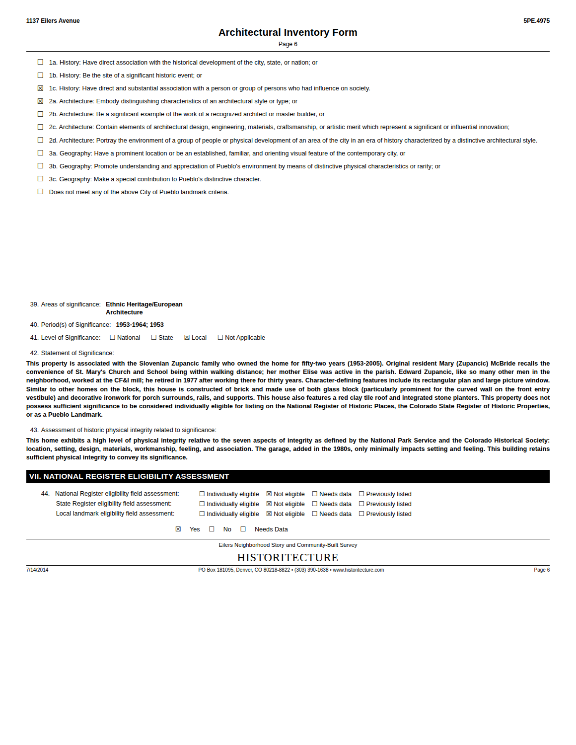1137 Eilers Avenue 5PE.4975
Architectural Inventory Form
Page 6
☐1a. History: Have direct association with the historical development of the city, state, or nation; or
☐1b. History: Be the site of a significant historic event; or
☒1c. History: Have direct and substantial association with a person or group of persons who had influence on society.
☒2a. Architecture: Embody distinguishing characteristics of an architectural style or type; or
☐2b. Architecture: Be a significant example of the work of a recognized architect or master builder, or
☐2c. Architecture: Contain elements of architectural design, engineering, materials, craftsmanship, or artistic merit which represent a significant or influential innovation;
☐2d. Architecture: Portray the environment of a group of people or physical development of an area of the city in an era of history characterized by a distinctive architectural style.
☐3a. Geography: Have a prominent location or be an established, familiar, and orienting visual feature of the contemporary city, or
☐3b. Geography: Promote understanding and appreciation of Pueblo's environment by means of distinctive physical characteristics or rarity; or
☐3c. Geography: Make a special contribution to Pueblo's distinctive character.
☐Does not meet any of the above City of Pueblo landmark criteria.
39.
Areas of significance:
Ethnic Heritage/European
Architecture
40.
Period(s) of Significance:
1953-1964; 1953
41.
Level of Significance:
☐ National ☐ State ☒ Local ☐ Not Applicable
42.
Statement of Significance:
This property is associated with the Slovenian Zupancic family who owned the home for fifty-two years (1953-2005). Original resident Mary (Zupancic) McBride recalls the convenience of St. Mary's Church and School being within walking distance; her mother Elise was active in the parish. Edward Zupancic, like so many other men in the neighborhood, worked at the CF&I mill; he retired in 1977 after working there for thirty years. Character-defining features include its rectangular plan and large picture window. Similar to other homes on the block, this house is constructed of brick and made use of both glass block (particularly prominent for the curved wall on the front entry vestibule) and decorative ironwork for porch surrounds, rails, and supports. This house also features a red clay tile roof and integrated stone planters. This property does not possess sufficient significance to be considered individually eligible for listing on the National Register of Historic Places, the Colorado State Register of Historic Properties, or as a Pueblo Landmark.
43.
Assessment of historic physical integrity related to significance:
This home exhibits a high level of physical integrity relative to the seven aspects of integrity as defined by the National Park Service and the Colorado Historical Society: location, setting, design, materials, workmanship, feeling, and association. The garage, added in the 1980s, only minimally impacts setting and feeling. This building retains sufficient physical integrity to convey its significance.
VII. NATIONAL REGISTER ELIGIBILITY ASSESSMENT
| 44. National Register eligibility field assessment: | ☐ Individually eligible | ☒ Not eligible | ☐ Needs data | ☐ Previously listed |
| State Register eligibility field assessment: | ☐ Individually eligible | ☒ Not eligible | ☐ Needs data | ☐ Previously listed |
| Local landmark eligibility field assessment: | ☐ Individually eligible | ☒ Not eligible | ☐ Needs data | ☐ Previously listed |
☒ Yes ☐ No ☐ Needs Data
Eilers Neighborhood Story and Community-Built Survey
HISTORITECTURE
7/14/2014
PO Box 181095, Denver, CO 80218-8822 • (303) 390-1638 • www.historitecture.com
Page 6